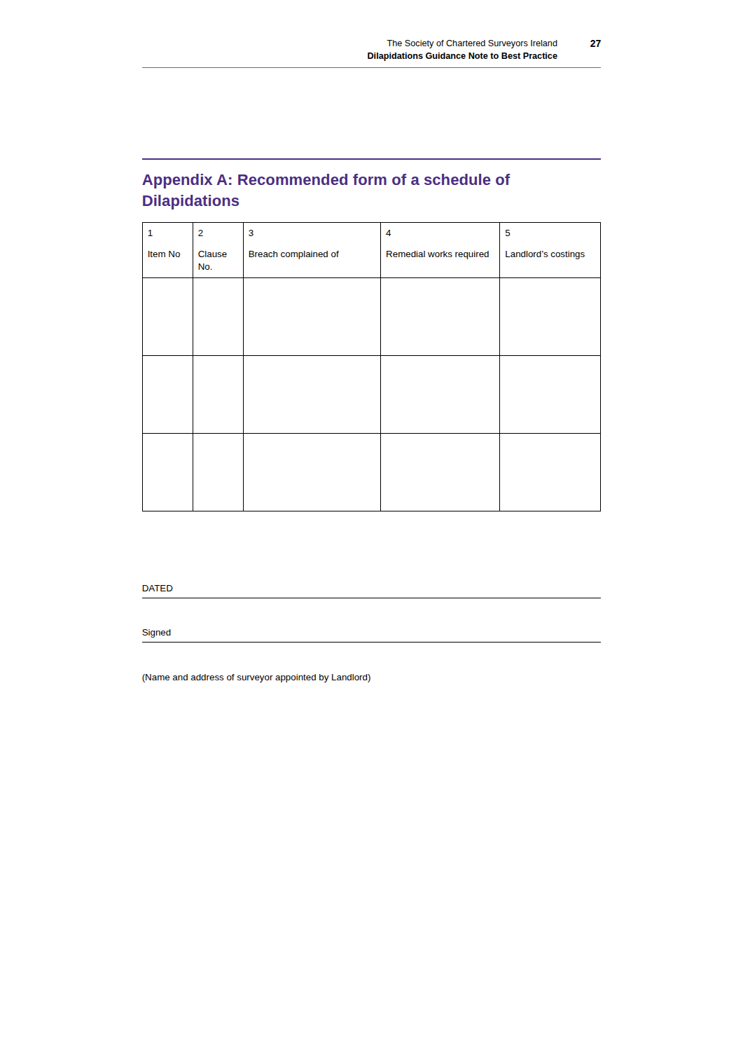The Society of Chartered Surveyors Ireland
Dilapidations Guidance Note to Best Practice
27
Appendix A: Recommended form of a schedule of Dilapidations
| 1 Item No | 2 Clause No. | 3 Breach complained of | 4 Remedial works required | 5 Landlord’s costings |
| --- | --- | --- | --- | --- |
DATED
Signed
(Name and address of surveyor appointed by Landlord)